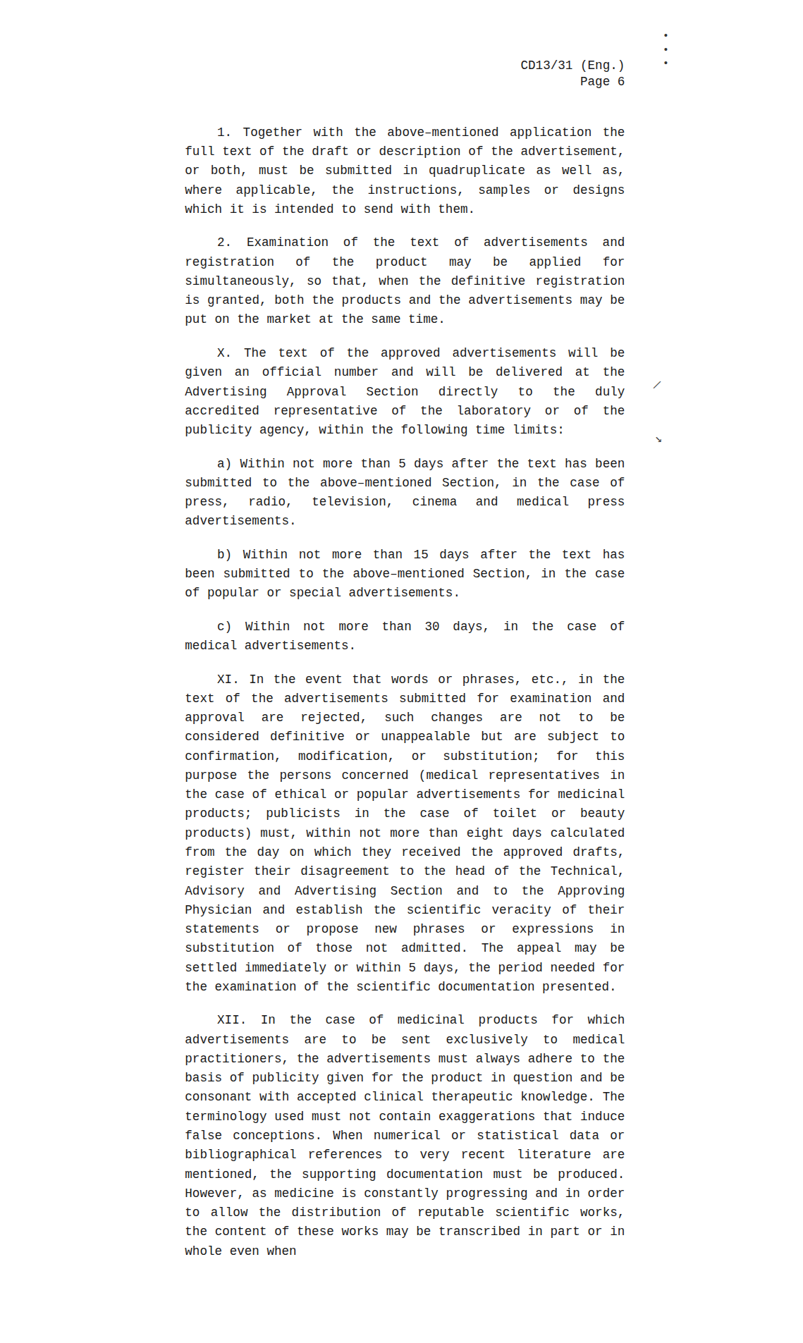•
•
•
CD13/31 (Eng.) Page 6
1. Together with the above–mentioned application the full text of the draft or description of the advertisement, or both, must be submitted in quadruplicate as well as, where applicable, the instructions, samples or designs which it is intended to send with them.
2. Examination of the text of advertisements and registration of the product may be applied for simultaneously, so that, when the definitive registration is granted, both the products and the advertisements may be put on the market at the same time.
X. The text of the approved advertisements will be given an official number and will be delivered at the Advertising Approval Section directly to the duly accredited representative of the laboratory or of the publicity agency, within the following time limits:
a) Within not more than 5 days after the text has been submitted to the above–mentioned Section, in the case of press, radio, television, cinema and medical press advertisements.
b) Within not more than 15 days after the text has been submitted to the above–mentioned Section, in the case of popular or special advertisements.
c) Within not more than 30 days, in the case of medical advertisements.
∕
XI. In the event that words or phrases, etc., in the text of the advertisements submitted for examination and approval are rejected, such changes are not to be considered definitive or unappealable but are subject to confirmation, modification, or substitution; for this purpose the persons concerned (medical representatives in the case of ethical or popular advertisements for medicinal products; publicists in the case of toilet or beauty products) must, within not more than eight days calculated from the day on which they received the approved drafts, register their disagreement to the head of the Technical, Advisory and Advertising Section and to the Approving Physician and establish the scientific veracity of their statements or propose new phrases or expressions in substitution of those not admitted. The appeal may be settled immediately or within 5 days, the period needed for the examination of the scientific documentation presented.
↘
XII. In the case of medicinal products for which advertisements are to be sent exclusively to medical practitioners, the advertisements must always adhere to the basis of publicity given for the product in question and be consonant with accepted clinical therapeutic knowledge. The terminology used must not contain exaggerations that induce false conceptions. When numerical or statistical data or bibliographical references to very recent literature are mentioned, the supporting documentation must be produced. However, as medicine is constantly progressing and in order to allow the distribution of reputable scientific works, the content of these works may be transcribed in part or in whole even when